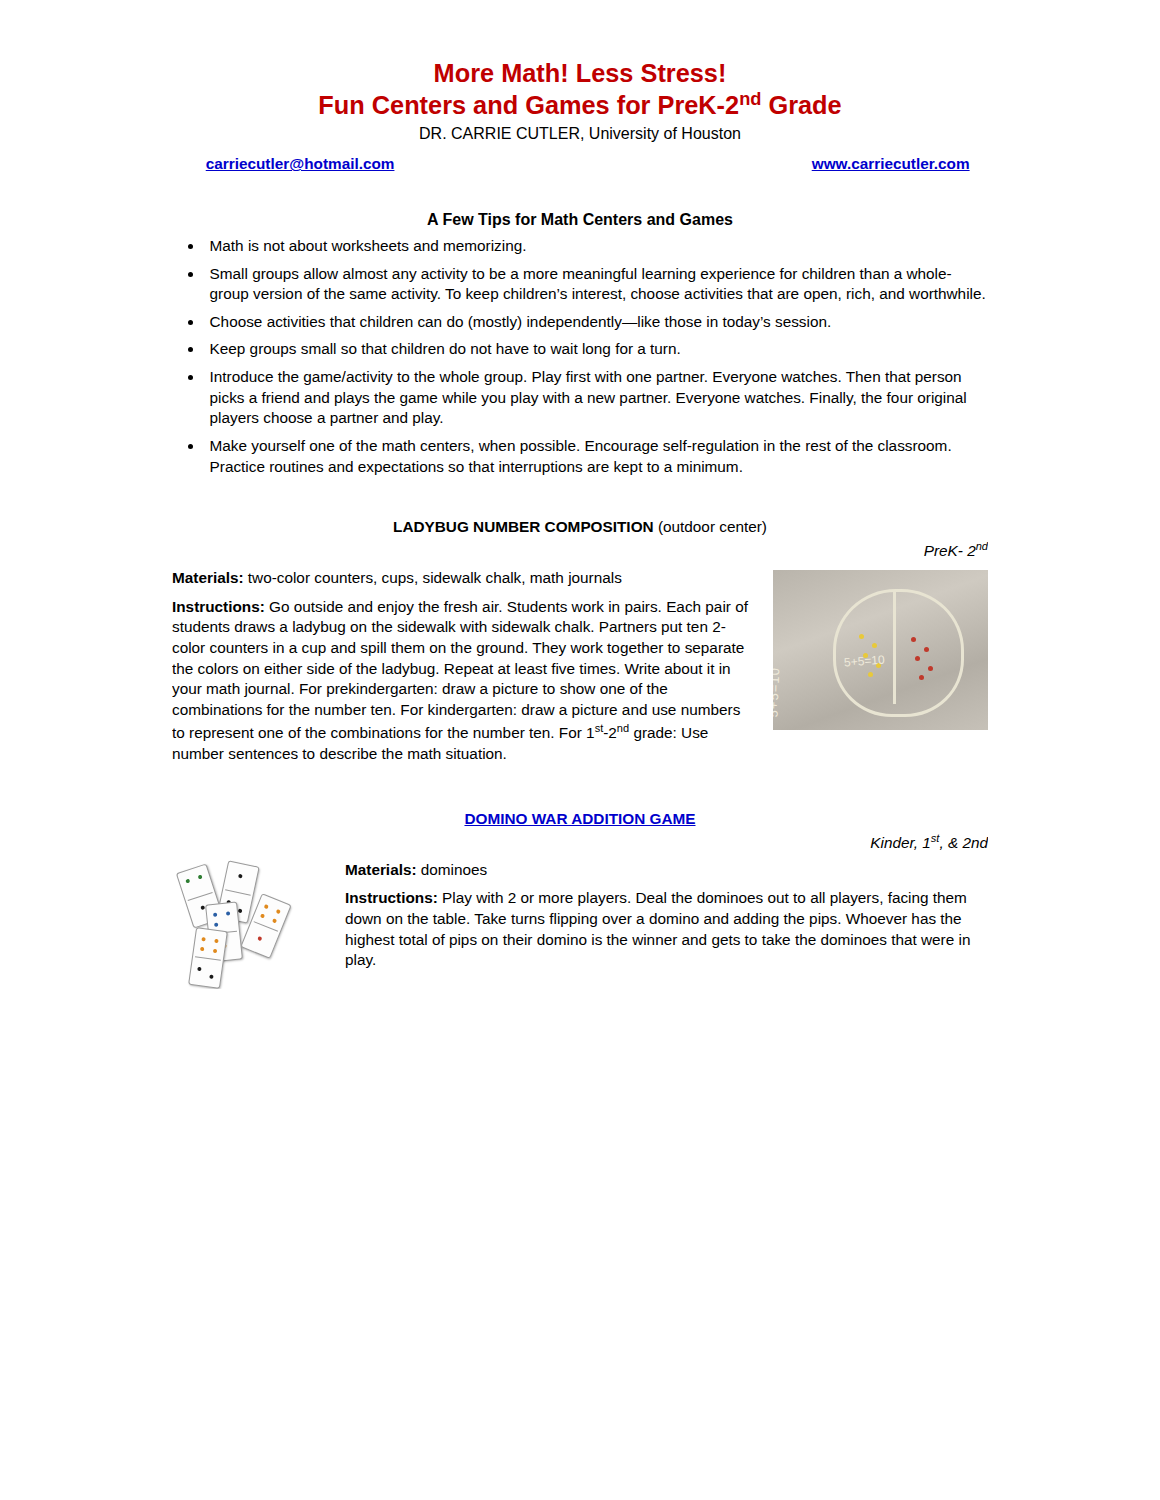More Math! Less Stress!
Fun Centers and Games for PreK-2nd Grade
DR. CARRIE CUTLER, University of Houston
carriecutler@hotmail.com www.carriecutler.com
A Few Tips for Math Centers and Games
Math is not about worksheets and memorizing.
Small groups allow almost any activity to be a more meaningful learning experience for children than a whole-group version of the same activity. To keep children’s interest, choose activities that are open, rich, and worthwhile.
Choose activities that children can do (mostly) independently—like those in today’s session.
Keep groups small so that children do not have to wait long for a turn.
Introduce the game/activity to the whole group. Play first with one partner. Everyone watches. Then that person picks a friend and plays the game while you play with a new partner. Everyone watches. Finally, the four original players choose a partner and play.
Make yourself one of the math centers, when possible. Encourage self-regulation in the rest of the classroom. Practice routines and expectations so that interruptions are kept to a minimum.
LADYBUG NUMBER COMPOSITION (outdoor center)
PreK- 2nd
5+5=10 5+5=10
Materials: two-color counters, cups, sidewalk chalk, math journals
Instructions: Go outside and enjoy the fresh air. Students work in pairs. Each pair of students draws a ladybug on the sidewalk with sidewalk chalk. Partners put ten 2-color counters in a cup and spill them on the ground. They work together to separate the colors on either side of the ladybug. Repeat at least five times. Write about it in your math journal. For prekindergarten: draw a picture to show one of the combinations for the number ten. For kindergarten: draw a picture and use numbers to represent one of the combinations for the number ten. For 1st-2nd grade: Use number sentences to describe the math situation.
DOMINO WAR ADDITION GAME
Kinder, 1st, & 2nd
Materials: dominoes
Instructions: Play with 2 or more players. Deal the dominoes out to all players, facing them down on the table. Take turns flipping over a domino and adding the pips. Whoever has the highest total of pips on their domino is the winner and gets to take the dominoes that were in play.